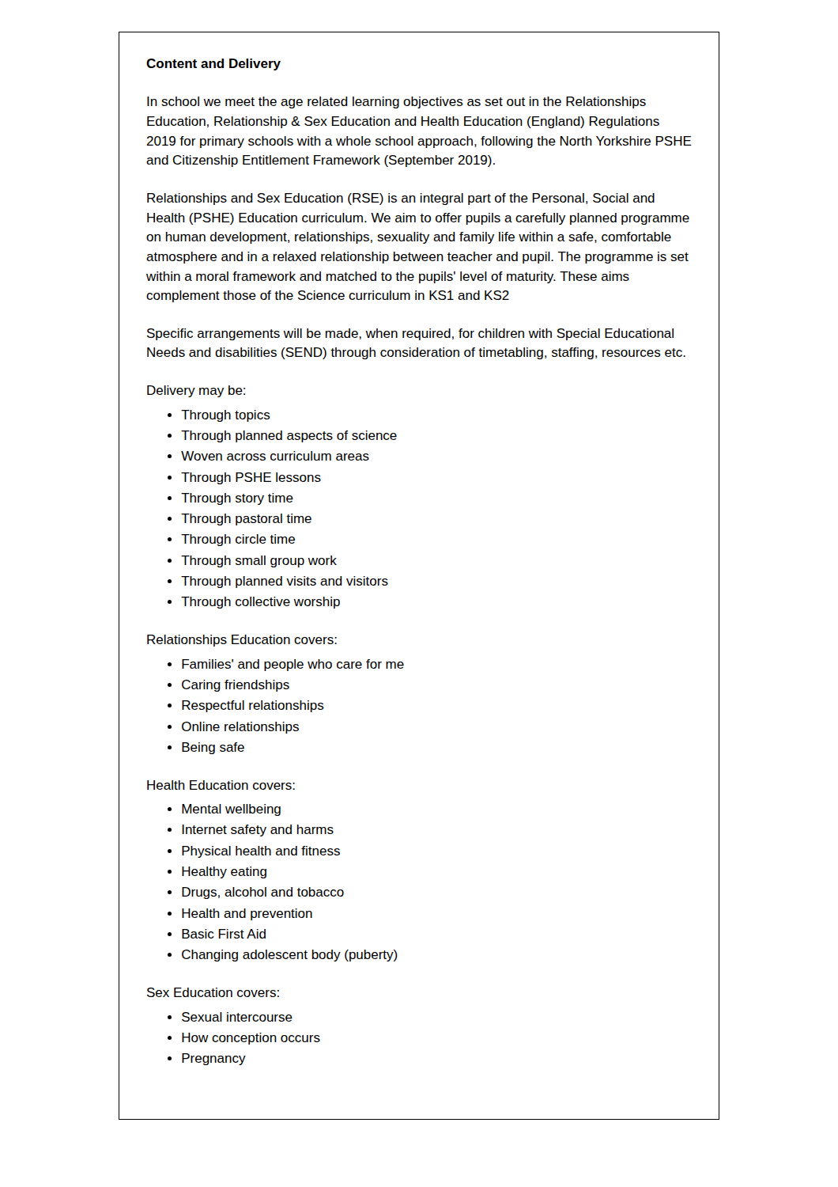Content and Delivery
In school we meet the age related learning objectives as set out in the Relationships Education, Relationship & Sex Education and Health Education (England) Regulations 2019 for primary schools with a whole school approach, following the North Yorkshire PSHE and Citizenship Entitlement Framework (September 2019).
Relationships and Sex Education (RSE) is an integral part of the Personal, Social and Health (PSHE) Education curriculum. We aim to offer pupils a carefully planned programme on human development, relationships, sexuality and family life within a safe, comfortable atmosphere and in a relaxed relationship between teacher and pupil. The programme is set within a moral framework and matched to the pupils' level of maturity. These aims complement those of the Science curriculum in KS1 and KS2
Specific arrangements will be made, when required, for children with Special Educational Needs and disabilities (SEND) through consideration of timetabling, staffing, resources etc.
Delivery may be:
Through topics
Through planned aspects of science
Woven across curriculum areas
Through PSHE lessons
Through story time
Through pastoral time
Through circle time
Through small group work
Through planned visits and visitors
Through collective worship
Relationships Education covers:
Families' and people who care for me
Caring friendships
Respectful relationships
Online relationships
Being safe
Health Education covers:
Mental wellbeing
Internet safety and harms
Physical health and fitness
Healthy eating
Drugs, alcohol and tobacco
Health and prevention
Basic First Aid
Changing adolescent body (puberty)
Sex Education covers:
Sexual intercourse
How conception occurs
Pregnancy